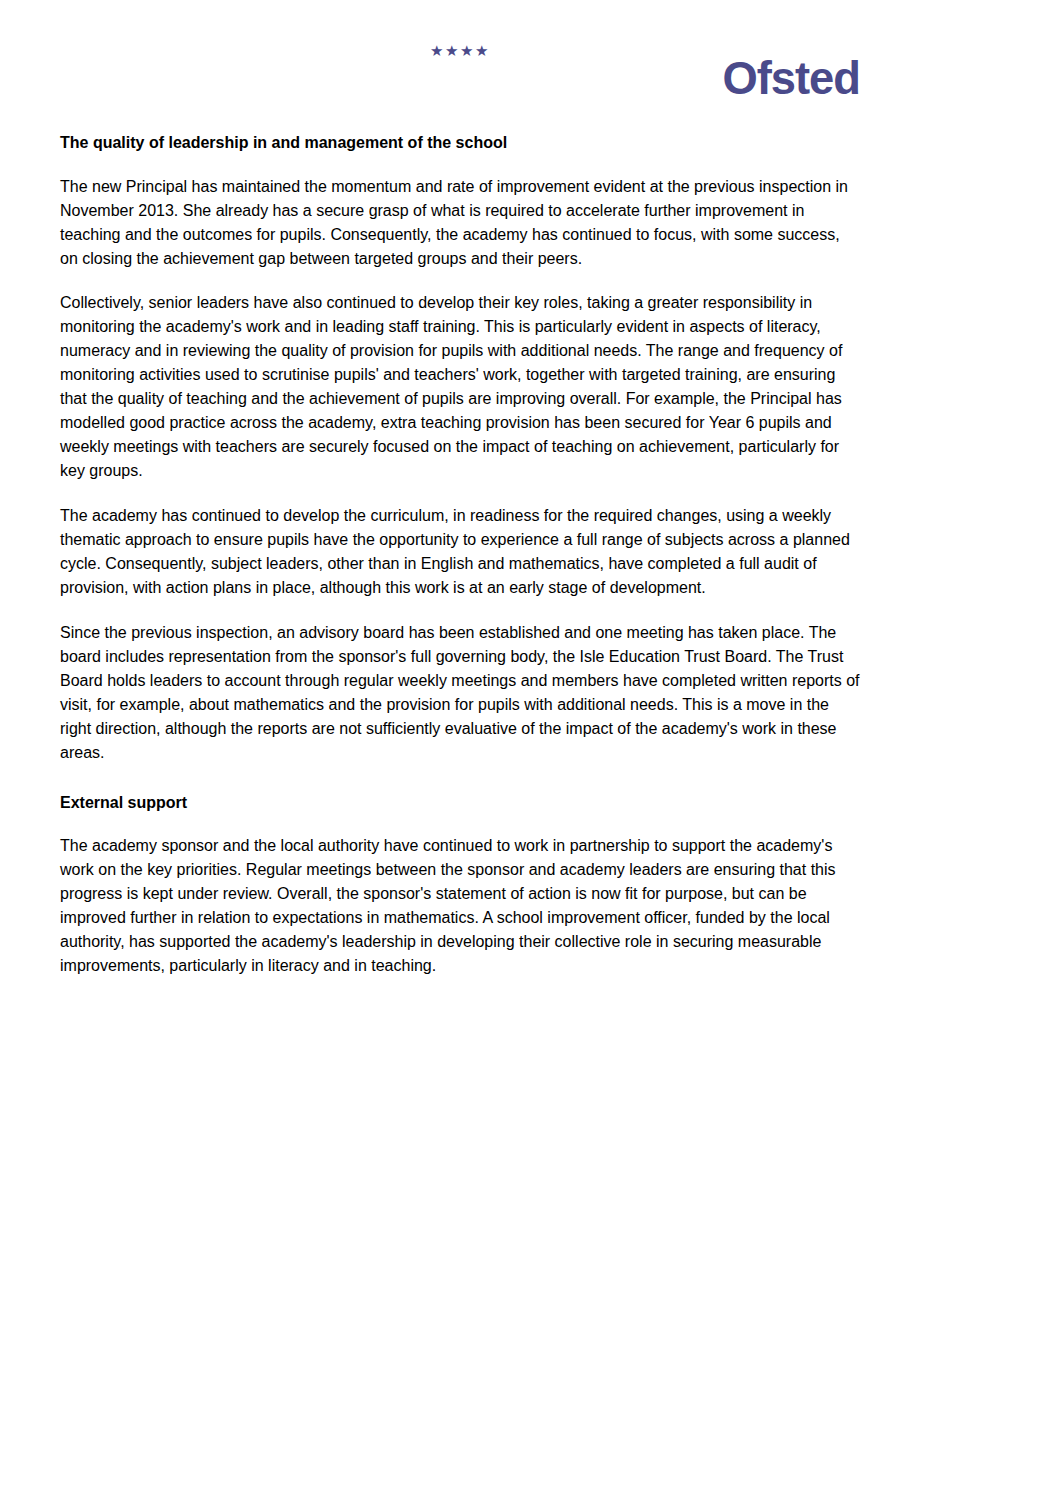★★★★ Ofsted
The quality of leadership in and management of the school
The new Principal has maintained the momentum and rate of improvement evident at the previous inspection in November 2013. She already has a secure grasp of what is required to accelerate further improvement in teaching and the outcomes for pupils. Consequently, the academy has continued to focus, with some success, on closing the achievement gap between targeted groups and their peers.
Collectively, senior leaders have also continued to develop their key roles, taking a greater responsibility in monitoring the academy's work and in leading staff training. This is particularly evident in aspects of literacy, numeracy and in reviewing the quality of provision for pupils with additional needs. The range and frequency of monitoring activities used to scrutinise pupils' and teachers' work, together with targeted training, are ensuring that the quality of teaching and the achievement of pupils are improving overall. For example, the Principal has modelled good practice across the academy, extra teaching provision has been secured for Year 6 pupils and weekly meetings with teachers are securely focused on the impact of teaching on achievement, particularly for key groups.
The academy has continued to develop the curriculum, in readiness for the required changes, using a weekly thematic approach to ensure pupils have the opportunity to experience a full range of subjects across a planned cycle. Consequently, subject leaders, other than in English and mathematics, have completed a full audit of provision, with action plans in place, although this work is at an early stage of development.
Since the previous inspection, an advisory board has been established and one meeting has taken place. The board includes representation from the sponsor's full governing body, the Isle Education Trust Board. The Trust Board holds leaders to account through regular weekly meetings and members have completed written reports of visit, for example, about mathematics and the provision for pupils with additional needs. This is a move in the right direction, although the reports are not sufficiently evaluative of the impact of the academy's work in these areas.
External support
The academy sponsor and the local authority have continued to work in partnership to support the academy's work on the key priorities. Regular meetings between the sponsor and academy leaders are ensuring that this progress is kept under review. Overall, the sponsor's statement of action is now fit for purpose, but can be improved further in relation to expectations in mathematics. A school improvement officer, funded by the local authority, has supported the academy's leadership in developing their collective role in securing measurable improvements, particularly in literacy and in teaching.